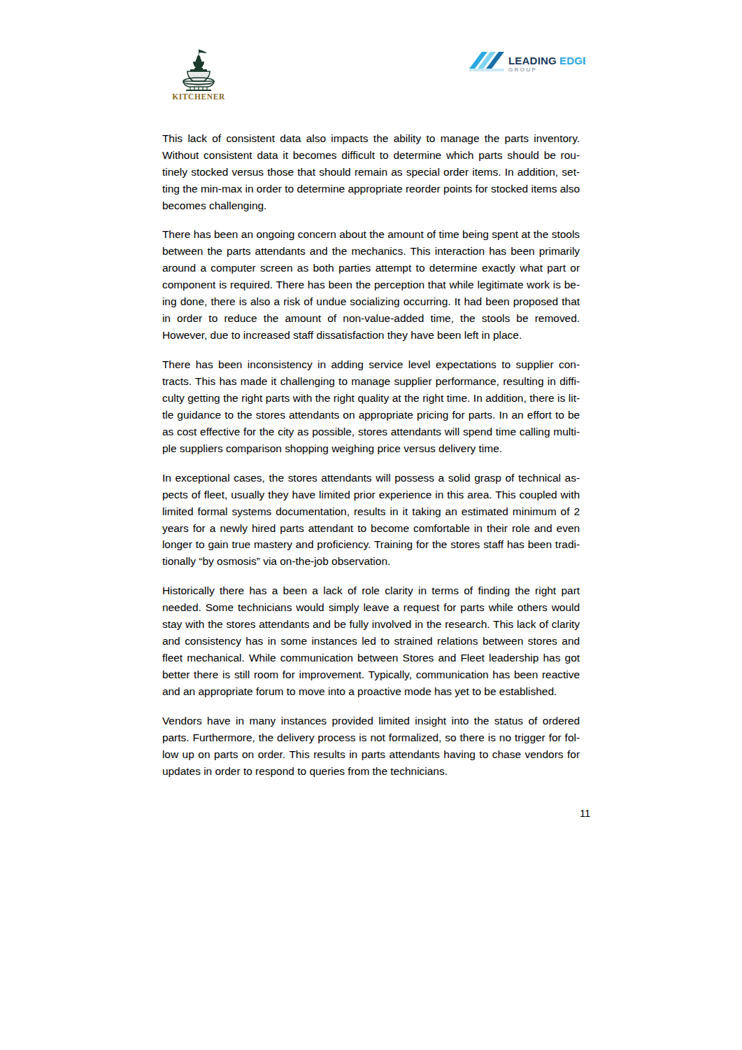KITCHENER
LEADING EDGE GROUP
This lack of consistent data also impacts the ability to manage the parts inventory. Without consistent data it becomes difficult to determine which parts should be routinely stocked versus those that should remain as special order items. In addition, setting the min-max in order to determine appropriate reorder points for stocked items also becomes challenging.
There has been an ongoing concern about the amount of time being spent at the stools between the parts attendants and the mechanics. This interaction has been primarily around a computer screen as both parties attempt to determine exactly what part or component is required. There has been the perception that while legitimate work is being done, there is also a risk of undue socializing occurring. It had been proposed that in order to reduce the amount of non-value-added time, the stools be removed. However, due to increased staff dissatisfaction they have been left in place.
There has been inconsistency in adding service level expectations to supplier contracts. This has made it challenging to manage supplier performance, resulting in difficulty getting the right parts with the right quality at the right time. In addition, there is little guidance to the stores attendants on appropriate pricing for parts. In an effort to be as cost effective for the city as possible, stores attendants will spend time calling multiple suppliers comparison shopping weighing price versus delivery time.
In exceptional cases, the stores attendants will possess a solid grasp of technical aspects of fleet, usually they have limited prior experience in this area. This coupled with limited formal systems documentation, results in it taking an estimated minimum of 2 years for a newly hired parts attendant to become comfortable in their role and even longer to gain true mastery and proficiency. Training for the stores staff has been traditionally “by osmosis” via on-the-job observation.
Historically there has a been a lack of role clarity in terms of finding the right part needed. Some technicians would simply leave a request for parts while others would stay with the stores attendants and be fully involved in the research. This lack of clarity and consistency has in some instances led to strained relations between stores and fleet mechanical. While communication between Stores and Fleet leadership has got better there is still room for improvement. Typically, communication has been reactive and an appropriate forum to move into a proactive mode has yet to be established.
Vendors have in many instances provided limited insight into the status of ordered parts. Furthermore, the delivery process is not formalized, so there is no trigger for follow up on parts on order. This results in parts attendants having to chase vendors for updates in order to respond to queries from the technicians.
11